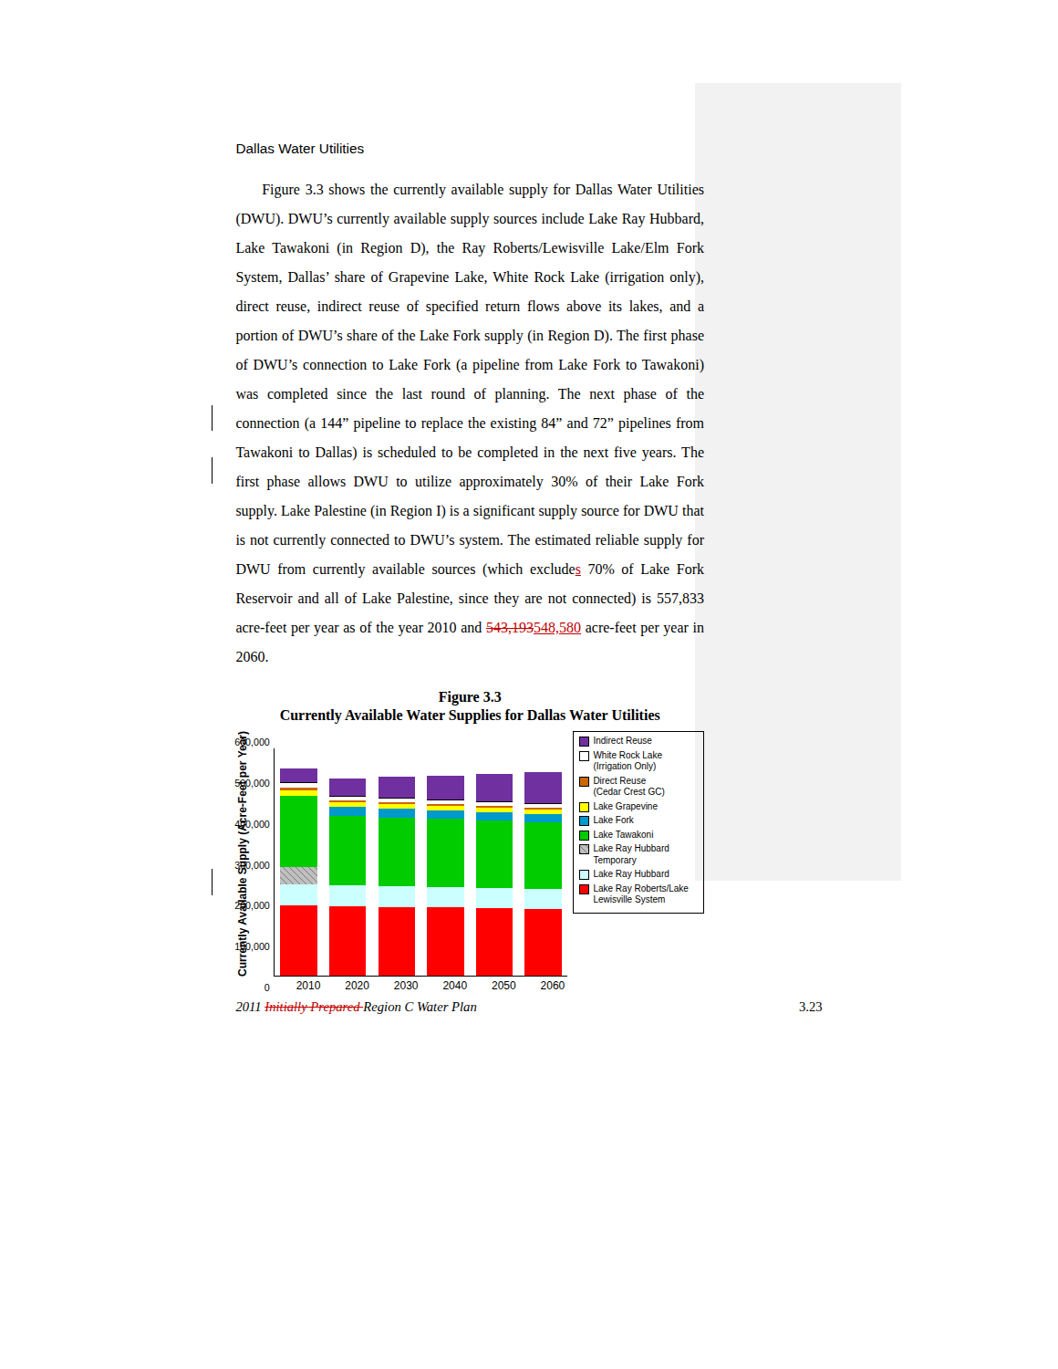Dallas Water Utilities
Figure 3.3 shows the currently available supply for Dallas Water Utilities (DWU). DWU’s currently available supply sources include Lake Ray Hubbard, Lake Tawakoni (in Region D), the Ray Roberts/Lewisville Lake/Elm Fork System, Dallas’ share of Grapevine Lake, White Rock Lake (irrigation only), direct reuse, indirect reuse of specified return flows above its lakes, and a portion of DWU’s share of the Lake Fork supply (in Region D). The first phase of DWU’s connection to Lake Fork (a pipeline from Lake Fork to Tawakoni) was completed since the last round of planning. The next phase of the connection (a 144” pipeline to replace the existing 84” and 72” pipelines from Tawakoni to Dallas) is scheduled to be completed in the next five years. The first phase allows DWU to utilize approximately 30% of their Lake Fork supply. Lake Palestine (in Region I) is a significant supply source for DWU that is not currently connected to DWU’s system. The estimated reliable supply for DWU from currently available sources (which excludes 70% of Lake Fork Reservoir and all of Lake Palestine, since they are not connected) is 557,833 acre-feet per year as of the year 2010 and 543,193548,580 acre-feet per year in 2060.
Figure 3.3
Currently Available Water Supplies for Dallas Water Utilities
Currently Available Supply (Acre-Feet per Year)
| 600,000 500,000 400,000 300,000 200,000 100,000 0 | | Indirect Reuse White Rock Lake (Irrigation Only) Direct Reuse (Cedar Crest GC) Lake Grapevine Lake Fork Lake Tawakoni Lake Ray Hubbard Temporary Lake Ray Hubbard Lake Ray Roberts/Lake Lewisville System |
201020202030204020502060
2011 Initially Prepared Region C Water Plan
3.23